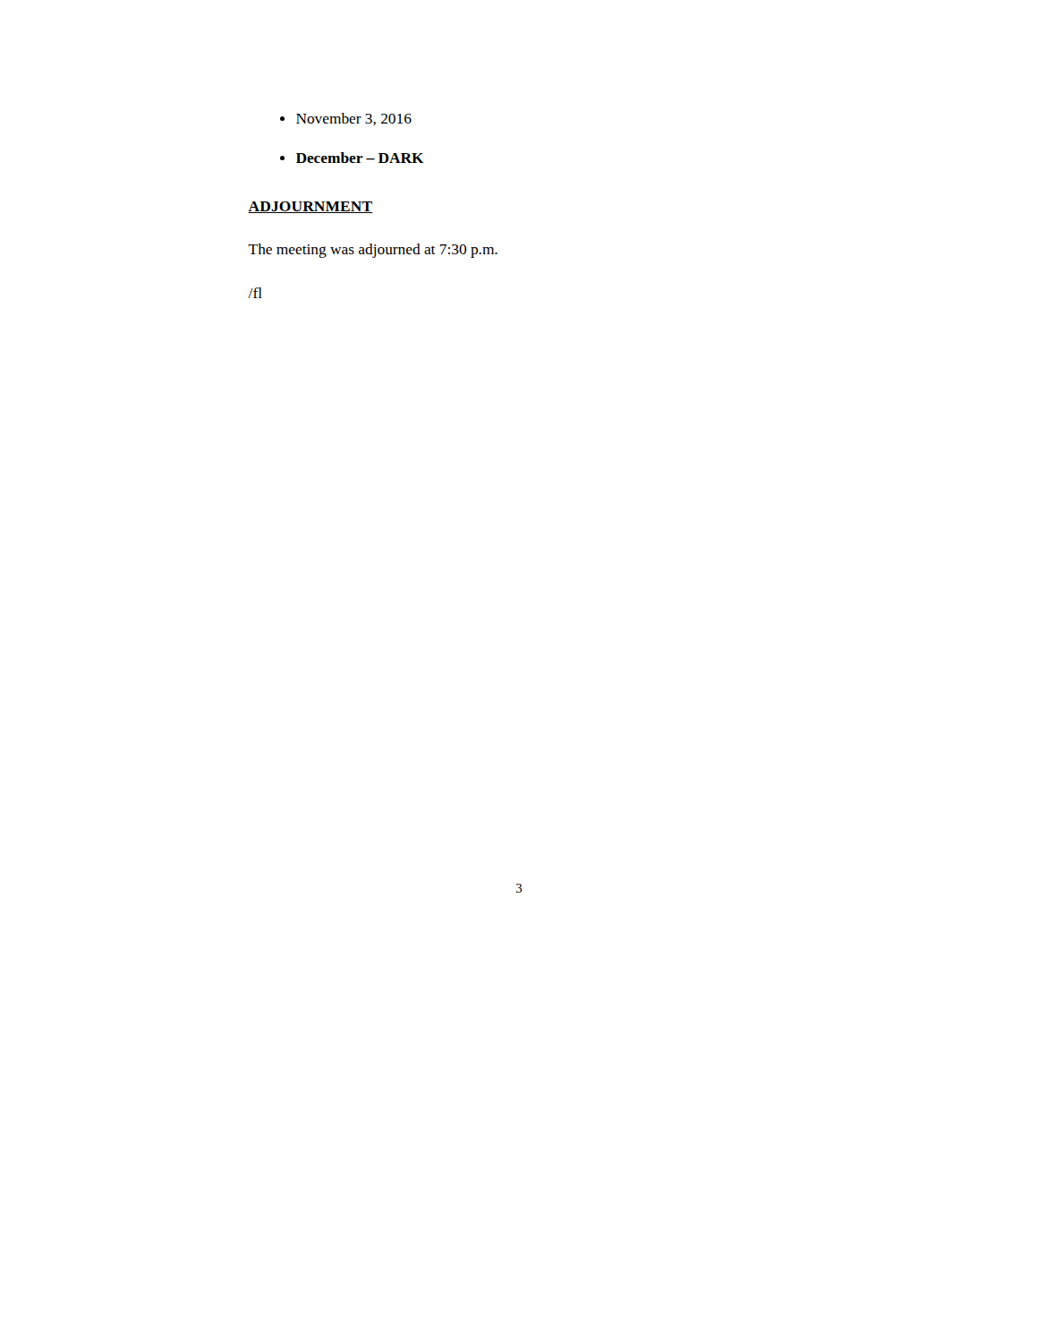November 3, 2016
December – DARK
ADJOURNMENT
The meeting was adjourned at 7:30 p.m.
/fl
3